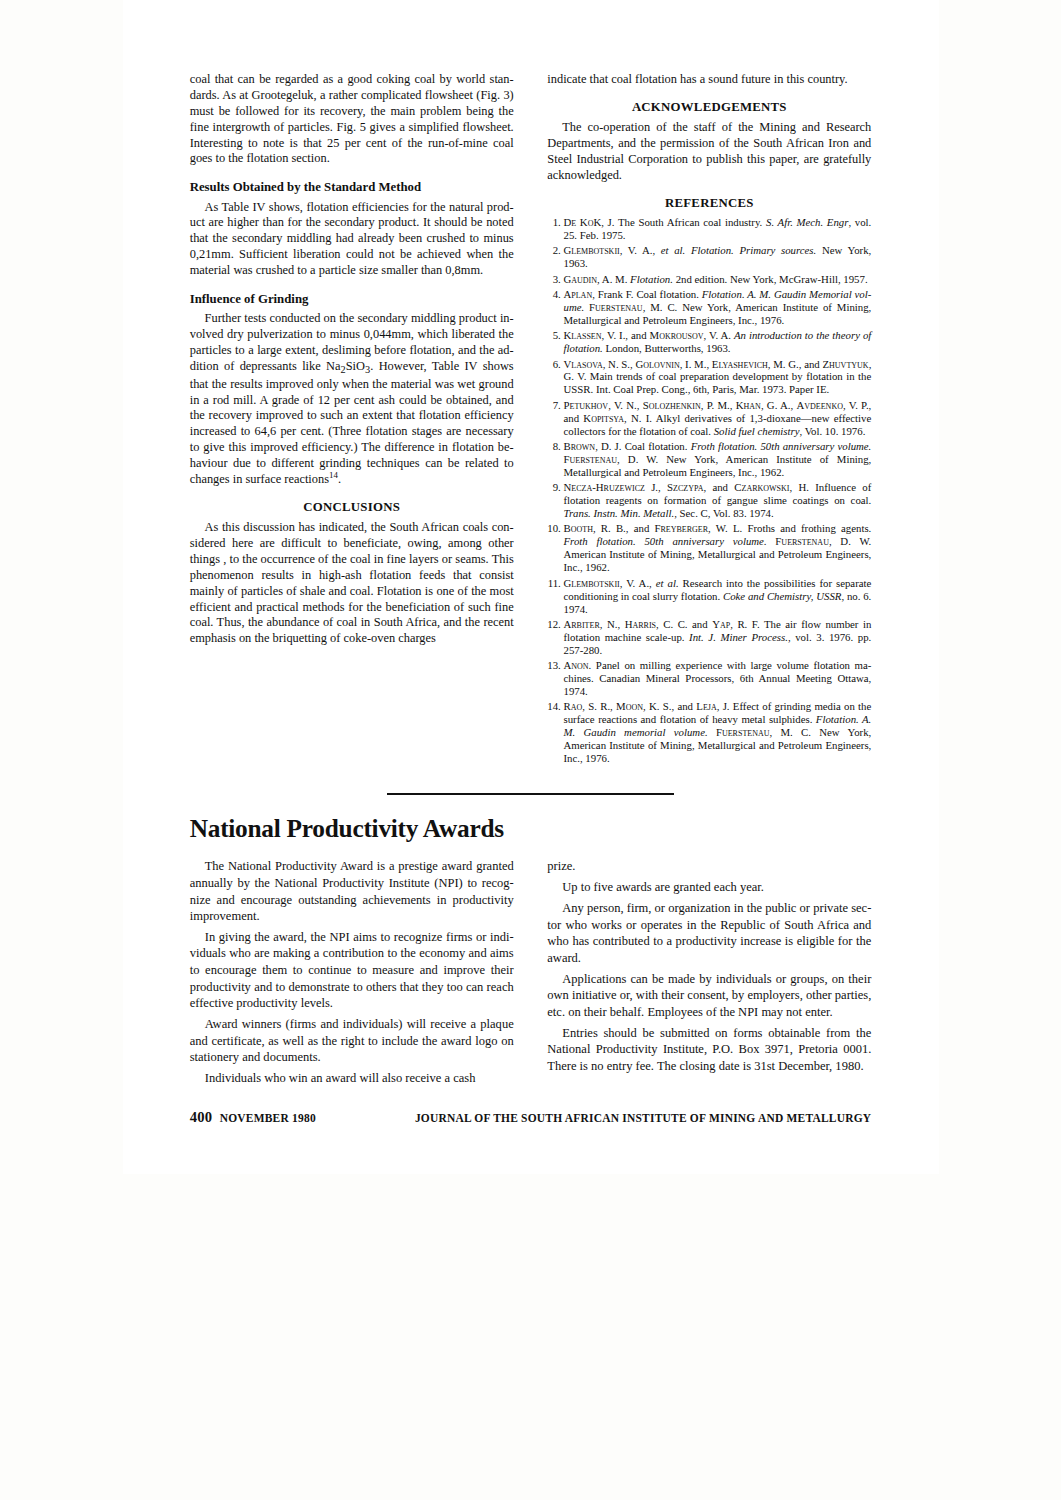coal that can be regarded as a good coking coal by world standards. As at Grootegeluk, a rather complicated flowsheet (Fig. 3) must be followed for its recovery, the main problem being the fine intergrowth of particles. Fig. 5 gives a simplified flowsheet. Interesting to note is that 25 per cent of the run-of-mine coal goes to the flotation section.
Results Obtained by the Standard Method
As Table IV shows, flotation efficiencies for the natural product are higher than for the secondary product. It should be noted that the secondary middling had already been crushed to minus 0,21mm. Sufficient liberation could not be achieved when the material was crushed to a particle size smaller than 0,8mm.
Influence of Grinding
Further tests conducted on the secondary middling product involved dry pulverization to minus 0,044mm, which liberated the particles to a large extent, desliming before flotation, and the addition of depressants like Na2SiO3. However, Table IV shows that the results improved only when the material was wet ground in a rod mill. A grade of 12 per cent ash could be obtained, and the recovery improved to such an extent that flotation efficiency increased to 64,6 per cent. (Three flotation stages are necessary to give this improved efficiency.) The difference in flotation behaviour due to different grinding techniques can be related to changes in surface reactions14.
CONCLUSIONS
As this discussion has indicated, the South African coals considered here are difficult to beneficiate, owing, among other things , to the occurrence of the coal in fine layers or seams. This phenomenon results in high-ash flotation feeds that consist mainly of particles of shale and coal. Flotation is one of the most efficient and practical methods for the beneficiation of such fine coal. Thus, the abundance of coal in South Africa, and the recent emphasis on the briquetting of coke-oven charges
indicate that coal flotation has a sound future in this country.
ACKNOWLEDGEMENTS
The co-operation of the staff of the Mining and Research Departments, and the permission of the South African Iron and Steel Industrial Corporation to publish this paper, are gratefully acknowledged.
REFERENCES
De KoK, J. The South African coal industry. S. Afr. Mech. Engr, vol. 25. Feb. 1975.
Glembotskii, V. A., et al. Flotation. Primary sources. New York, 1963.
Gaudin, A. M. Flotation. 2nd edition. New York, McGraw-Hill, 1957.
Aplan, Frank F. Coal flotation. Flotation. A. M. Gaudin Memorial volume. Fuerstenau, M. C. New York, American Institute of Mining, Metallurgical and Petroleum Engineers, Inc., 1976.
Klassen, V. I., and Mokrousov, V. A. An introduction to the theory of flotation. London, Butterworths, 1963.
Vlasova, N. S., Golovnin, I. M., Elyashevich, M. G., and Zhuvtyuk, G. V. Main trends of coal preparation development by flotation in the USSR. Int. Coal Prep. Cong., 6th, Paris, Mar. 1973. Paper IE.
Petukhov, V. N., Solozhenkin, P. M., Khan, G. A., Avdeenko, V. P., and Kopitsya, N. I. Alkyl derivatives of 1,3-dioxane—new effective collectors for the flotation of coal. Solid fuel chemistry, Vol. 10. 1976.
Brown, D. J. Coal flotation. Froth flotation. 50th anniversary volume. Fuerstenau, D. W. New York, American Institute of Mining, Metallurgical and Petroleum Engineers, Inc., 1962.
Necza-Hruzewicz J., Szczypa, and Czarkowski, H. Influence of flotation reagents on formation of gangue slime coatings on coal. Trans. Instn. Min. Metall., Sec. C, Vol. 83. 1974.
Booth, R. B., and Freyberger, W. L. Froths and frothing agents. Froth flotation. 50th anniversary volume. Fuerstenau, D. W. American Institute of Mining, Metallurgical and Petroleum Engineers, Inc., 1962.
Glembotskii, V. A., et al. Research into the possibilities for separate conditioning in coal slurry flotation. Coke and Chemistry, USSR, no. 6. 1974.
Arbiter, N., Harris, C. C. and Yap, R. F. The air flow number in flotation machine scale-up. Int. J. Miner Process., vol. 3. 1976. pp. 257-280.
Anon. Panel on milling experience with large volume flotation machines. Canadian Mineral Processors, 6th Annual Meeting Ottawa, 1974.
Rao, S. R., Moon, K. S., and Leja, J. Effect of grinding media on the surface reactions and flotation of heavy metal sulphides. Flotation. A. M. Gaudin memorial volume. Fuerstenau, M. C. New York, American Institute of Mining, Metallurgical and Petroleum Engineers, Inc., 1976.
National Productivity Awards
The National Productivity Award is a prestige award granted annually by the National Productivity Institute (NPI) to recognize and encourage outstanding achievements in productivity improvement.
In giving the award, the NPI aims to recognize firms or individuals who are making a contribution to the economy and aims to encourage them to continue to measure and improve their productivity and to demonstrate to others that they too can reach effective productivity levels.
Award winners (firms and individuals) will receive a plaque and certificate, as well as the right to include the award logo on stationery and documents.
Individuals who win an award will also receive a cash
prize.
Up to five awards are granted each year.
Any person, firm, or organization in the public or private sector who works or operates in the Republic of South Africa and who has contributed to a productivity increase is eligible for the award.
Applications can be made by individuals or groups, on their own initiative or, with their consent, by employers, other parties, etc. on their behalf. Employees of the NPI may not enter.
Entries should be submitted on forms obtainable from the National Productivity Institute, P.O. Box 3971, Pretoria 0001. There is no entry fee. The closing date is 31st December, 1980.
400 NOVEMBER 1980 JOURNAL OF THE SOUTH AFRICAN INSTITUTE OF MINING AND METALLURGY